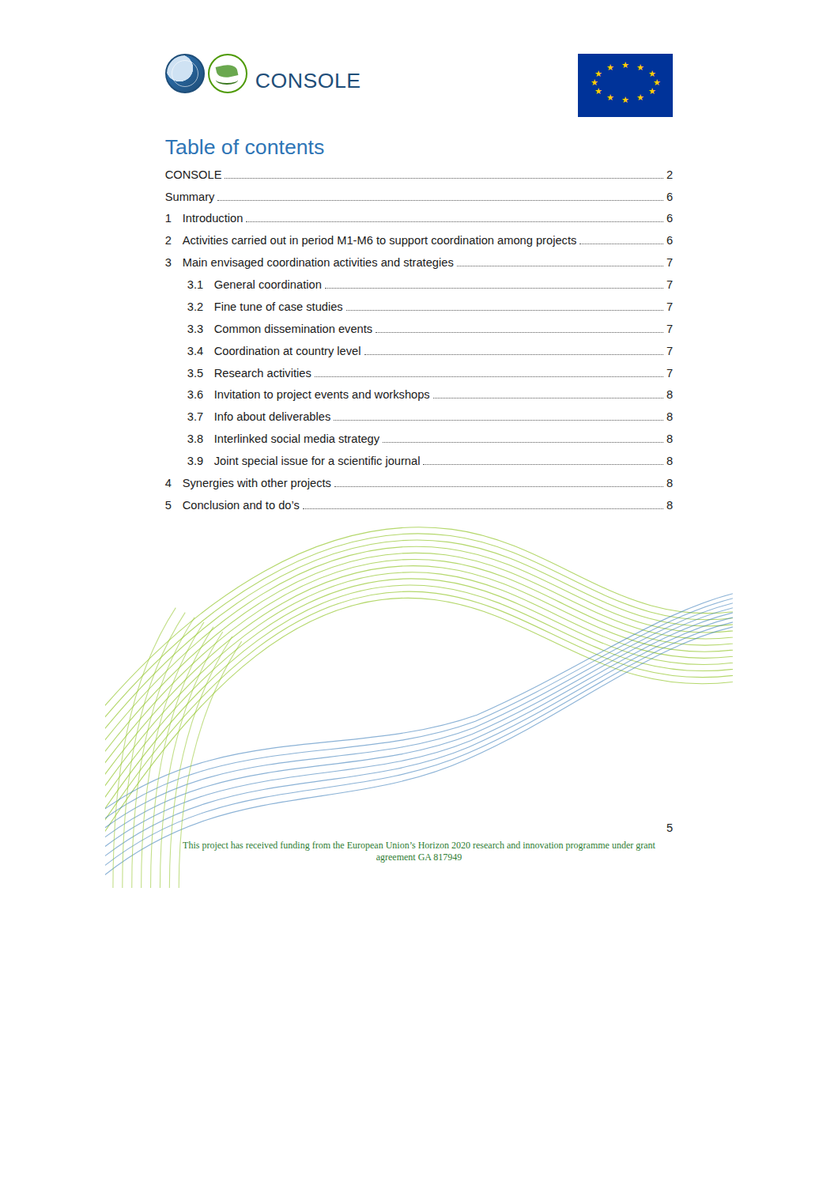CONSOLE
★ ★ ★ ★ ★ ★ ★ ★ ★ ★ ★ ★
Table of contents
CONSOLE 2
Summary 6
1 Introduction 6
2 Activities carried out in period M1-M6 to support coordination among projects 6
3 Main envisaged coordination activities and strategies 7
3.1 General coordination 7
3.2 Fine tune of case studies 7
3.3 Common dissemination events 7
3.4 Coordination at country level 7
3.5 Research activities 7
3.6 Invitation to project events and workshops 8
3.7 Info about deliverables 8
3.8 Interlinked social media strategy 8
3.9 Joint special issue for a scientific journal 8
4 Synergies with other projects 8
5 Conclusion and to do’s 8
5
This project has received funding from the European Union’s Horizon 2020 research and innovation programme under grant
agreement GA 817949